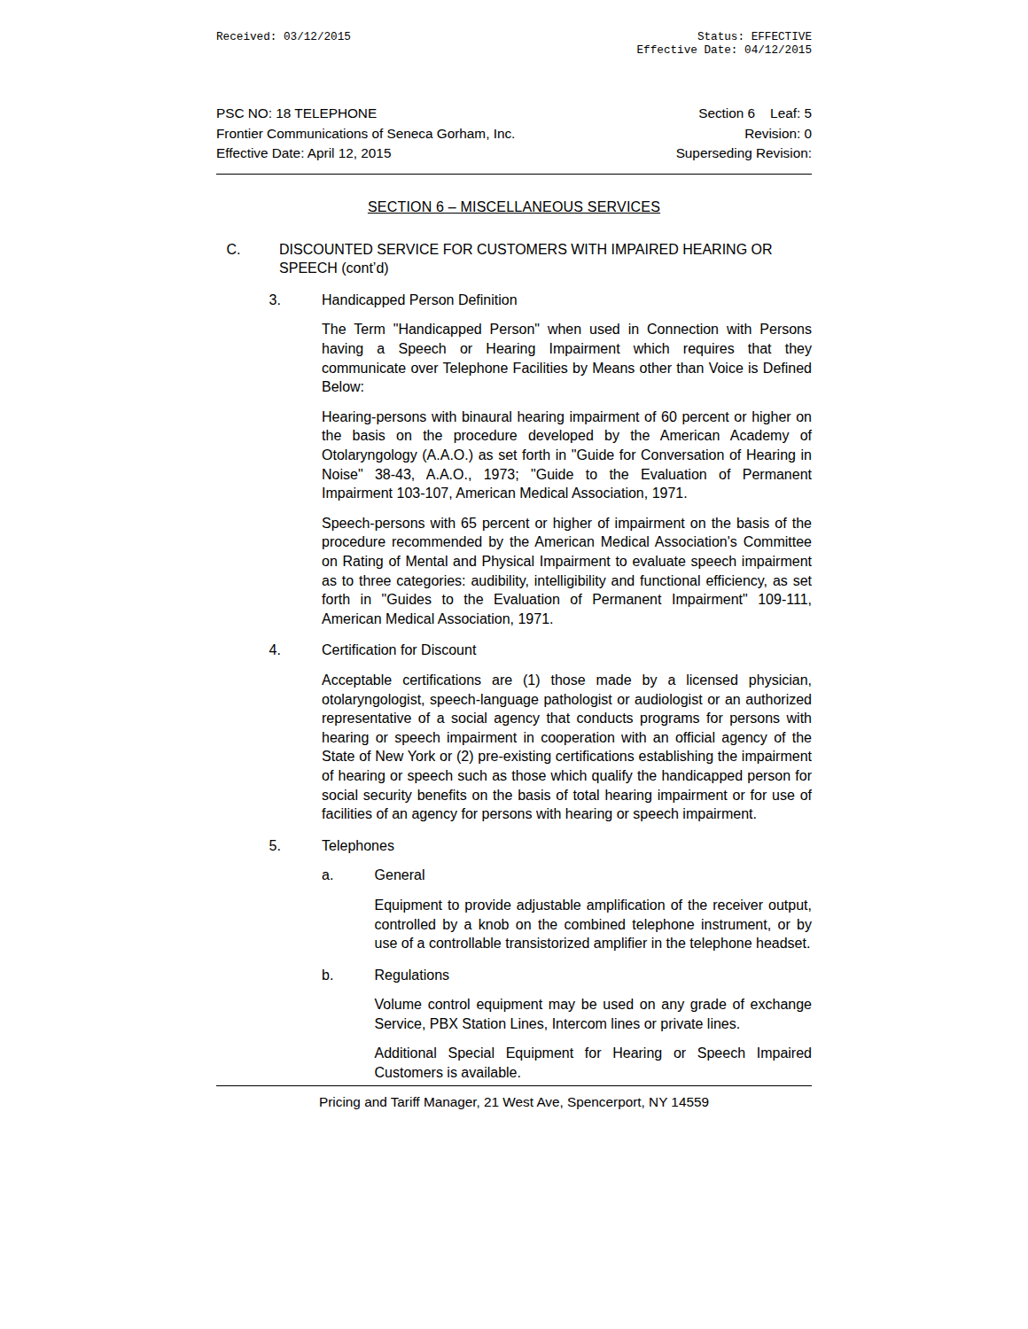Received: 03/12/2015
Status: EFFECTIVE
Effective Date: 04/12/2015
PSC NO: 18 TELEPHONE
Frontier Communications of Seneca Gorham, Inc.
Effective Date: April 12, 2015
Section 6 Leaf: 5
Revision: 0
Superseding Revision:
SECTION 6 – MISCELLANEOUS SERVICES
C.
DISCOUNTED SERVICE FOR CUSTOMERS WITH IMPAIRED HEARING OR SPEECH (cont’d)
3.
Handicapped Person Definition
The Term "Handicapped Person" when used in Connection with Persons having a Speech or Hearing Impairment which requires that they communicate over Telephone Facilities by Means other than Voice is Defined Below:
Hearing-persons with binaural hearing impairment of 60 percent or higher on the basis on the procedure developed by the American Academy of Otolaryngology (A.A.O.) as set forth in "Guide for Conversation of Hearing in Noise" 38-43, A.A.O., 1973; "Guide to the Evaluation of Permanent Impairment 103-107, American Medical Association, 1971.
Speech-persons with 65 percent or higher of impairment on the basis of the procedure recommended by the American Medical Association's Committee on Rating of Mental and Physical Impairment to evaluate speech impairment as to three categories: audibility, intelligibility and functional efficiency, as set forth in "Guides to the Evaluation of Permanent Impairment" 109-111, American Medical Association, 1971.
4.
Certification for Discount
Acceptable certifications are (1) those made by a licensed physician, otolaryngologist, speech-language pathologist or audiologist or an authorized representative of a social agency that conducts programs for persons with hearing or speech impairment in cooperation with an official agency of the State of New York or (2) pre-existing certifications establishing the impairment of hearing or speech such as those which qualify the handicapped person for social security benefits on the basis of total hearing impairment or for use of facilities of an agency for persons with hearing or speech impairment.
5.
Telephones
a.
General
Equipment to provide adjustable amplification of the receiver output, controlled by a knob on the combined telephone instrument, or by use of a controllable transistorized amplifier in the telephone headset.
b.
Regulations
Volume control equipment may be used on any grade of exchange Service, PBX Station Lines, Intercom lines or private lines.
Additional Special Equipment for Hearing or Speech Impaired Customers is available.
Pricing and Tariff Manager, 21 West Ave, Spencerport, NY 14559